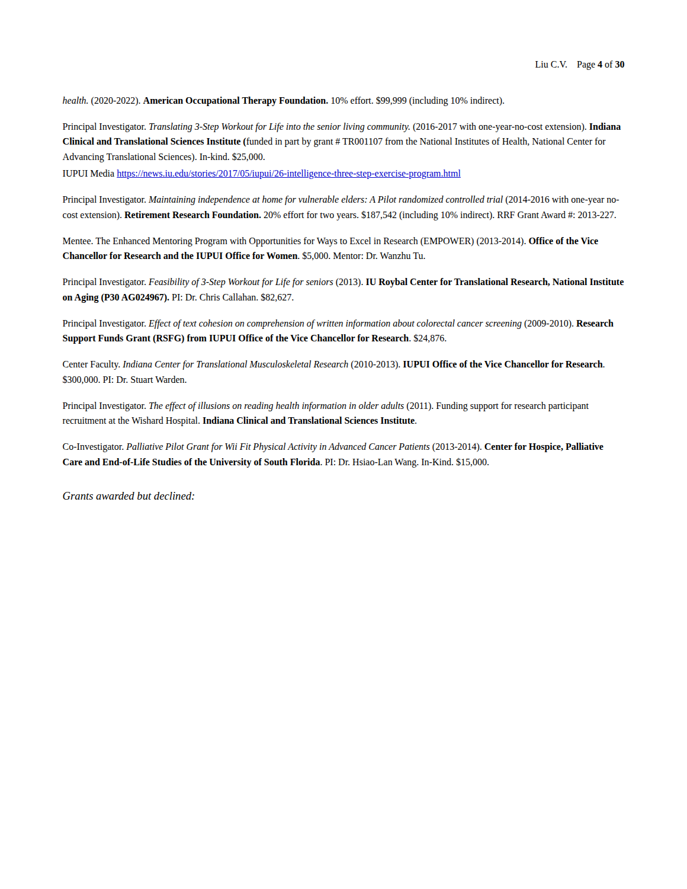Liu C.V. Page 4 of 30
health. (2020-2022). American Occupational Therapy Foundation. 10% effort. $99,999 (including 10% indirect).
Principal Investigator. Translating 3-Step Workout for Life into the senior living community. (2016-2017 with one-year-no-cost extension). Indiana Clinical and Translational Sciences Institute (funded in part by grant # TR001107 from the National Institutes of Health, National Center for Advancing Translational Sciences). In-kind. $25,000.
IUPUI Media https://news.iu.edu/stories/2017/05/iupui/26-intelligence-three-step-exercise-program.html
Principal Investigator. Maintaining independence at home for vulnerable elders: A Pilot randomized controlled trial (2014-2016 with one-year no-cost extension). Retirement Research Foundation. 20% effort for two years. $187,542 (including 10% indirect). RRF Grant Award #: 2013-227.
Mentee. The Enhanced Mentoring Program with Opportunities for Ways to Excel in Research (EMPOWER) (2013-2014). Office of the Vice Chancellor for Research and the IUPUI Office for Women. $5,000. Mentor: Dr. Wanzhu Tu.
Principal Investigator. Feasibility of 3-Step Workout for Life for seniors (2013). IU Roybal Center for Translational Research, National Institute on Aging (P30 AG024967). PI: Dr. Chris Callahan. $82,627.
Principal Investigator. Effect of text cohesion on comprehension of written information about colorectal cancer screening (2009-2010). Research Support Funds Grant (RSFG) from IUPUI Office of the Vice Chancellor for Research. $24,876.
Center Faculty. Indiana Center for Translational Musculoskeletal Research (2010-2013). IUPUI Office of the Vice Chancellor for Research. $300,000. PI: Dr. Stuart Warden.
Principal Investigator. The effect of illusions on reading health information in older adults (2011). Funding support for research participant recruitment at the Wishard Hospital. Indiana Clinical and Translational Sciences Institute.
Co-Investigator. Palliative Pilot Grant for Wii Fit Physical Activity in Advanced Cancer Patients (2013-2014). Center for Hospice, Palliative Care and End-of-Life Studies of the University of South Florida. PI: Dr. Hsiao-Lan Wang. In-Kind. $15,000.
Grants awarded but declined: